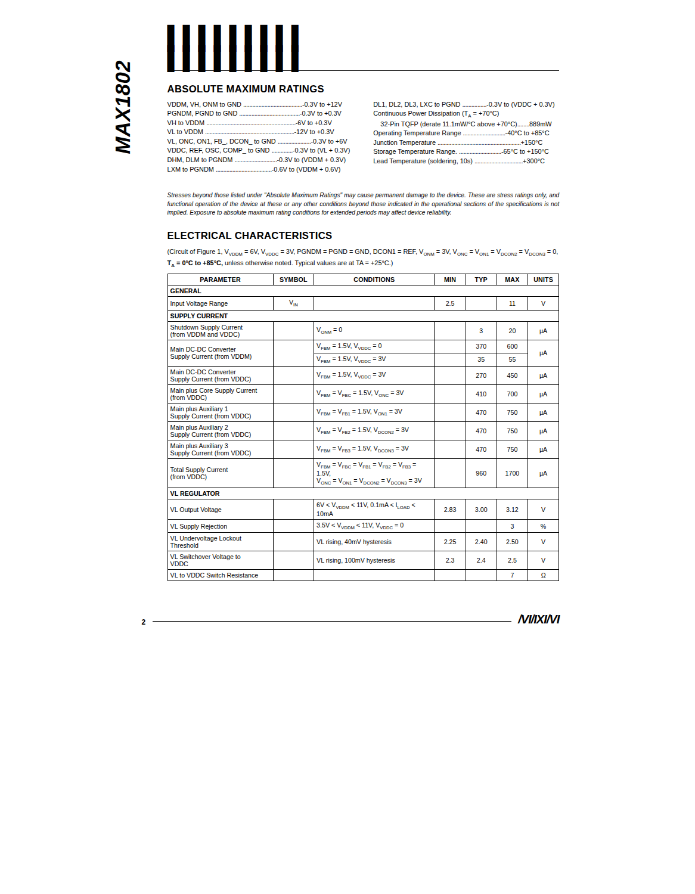MAX1802
▌▌▌▌▌▌▌▌▌
▌▌▌▌▌▌▌▌▌
ABSOLUTE MAXIMUM RATINGS
VDDM, VH, ONM to GND .......................................-0.3V to +12V
PGNDM, PGND to GND ........................................-0.3V to +0.3V
VH to VDDM ...........................................................-6V to +0.3V
VL to VDDM ...........................................................-12V to +0.3V
VL, ONC, ON1, FB_, DCON_ to GND ......................-0.3V to +6V
VDDC, REF, OSC, COMP_ to GND ..............-0.3V to (VL + 0.3V)
DHM, DLM to PGNDM ............................-0.3V to (VDDM + 0.3V)
LXM to PGNDM .....................................-0.6V to (VDDM + 0.6V)
DL1, DL2, DL3, LXC to PGND ................-0.3V to (VDDC + 0.3V)
Continuous Power Dissipation (TA = +70°C)
32-Pin TQFP (derate 11.1mW/°C above +70°C)........ 889mW
Operating Temperature Range ............................-40°C to +85°C
Junction Temperature .......................................................+150°C
Storage Temperature Range. ............................-65°C to +150°C
Lead Temperature (soldering, 10s) ................................+300°C
Stresses beyond those listed under "Absolute Maximum Ratings" may cause permanent damage to the device. These are stress ratings only, and functional operation of the device at these or any other conditions beyond those indicated in the operational sections of the specifications is not implied. Exposure to absolute maximum rating conditions for extended periods may affect device reliability.
ELECTRICAL CHARACTERISTICS
(Circuit of Figure 1, VVDDM = 6V, VVDDC = 3V, PGNDM = PGND = GND, DCON1 = REF, VONM = 3V, VONC = VON1 = VDCON2 = VDCON3 = 0, TA = 0°C to +85°C, unless otherwise noted. Typical values are at TA = +25°C.)
| PARAMETER | SYMBOL | CONDITIONS | MIN | TYP | MAX | UNITS |
| --- | --- | --- | --- | --- | --- | --- |
| GENERAL |
| Input Voltage Range | V IN | | 2.5 | | 11 | V |
| SUPPLY CURRENT |
| Shutdown Supply Current (from VDDM and VDDC) | | V ONM = 0 | | 3 | 20 | µA |
| Main DC-DC Converter Supply Current (from VDDM) | | V FBM = 1.5V, V VDDC = 0 | | 370 | 600 | µA |
| V FBM = 1.5V, V VDDC = 3V | | 35 | 55 |
| Main DC-DC Converter Supply Current (from VDDC) | | V FBM = 1.5V, V VDDC = 3V | | 270 | 450 | µA |
| Main plus Core Supply Current (from VDDC) | | V FBM = V FBC = 1.5V, V ONC = 3V | | 410 | 700 | µA |
| Main plus Auxiliary 1 Supply Current (from VDDC) | | V FBM = V FB1 = 1.5V, V ON1 = 3V | | 470 | 750 | µA |
| Main plus Auxiliary 2 Supply Current (from VDDC) | | V FBM = V FB2 = 1.5V, V DCON2 = 3V | | 470 | 750 | µA |
| Main plus Auxiliary 3 Supply Current (from VDDC) | | V FBM = V FB3 = 1.5V, V DCON3 = 3V | | 470 | 750 | µA |
| Total Supply Current (from VDDC) | | V FBM = V FBC = V FB1 = V FB2 = V FB3 = 1.5V, V ONC = V ON1 = V DCON2 = V DCON3 = 3V | | 960 | 1700 | µA |
| VL REGULATOR |
| VL Output Voltage | | 6V < V VDDM < 11V, 0.1mA < I LOAD < 10mA | 2.83 | 3.00 | 3.12 | V |
| VL Supply Rejection | | 3.5V < V VDDM < 11V, V VDDC = 0 | | | 3 | % |
| VL Undervoltage Lockout Threshold | | VL rising, 40mV hysteresis | 2.25 | 2.40 | 2.50 | V |
| VL Switchover Voltage to VDDC | | VL rising, 100mV hysteresis | 2.3 | 2.4 | 2.5 | V |
| VL to VDDC Switch Resistance | | | | | 7 | Ω |
2
/VI/IXI/VI